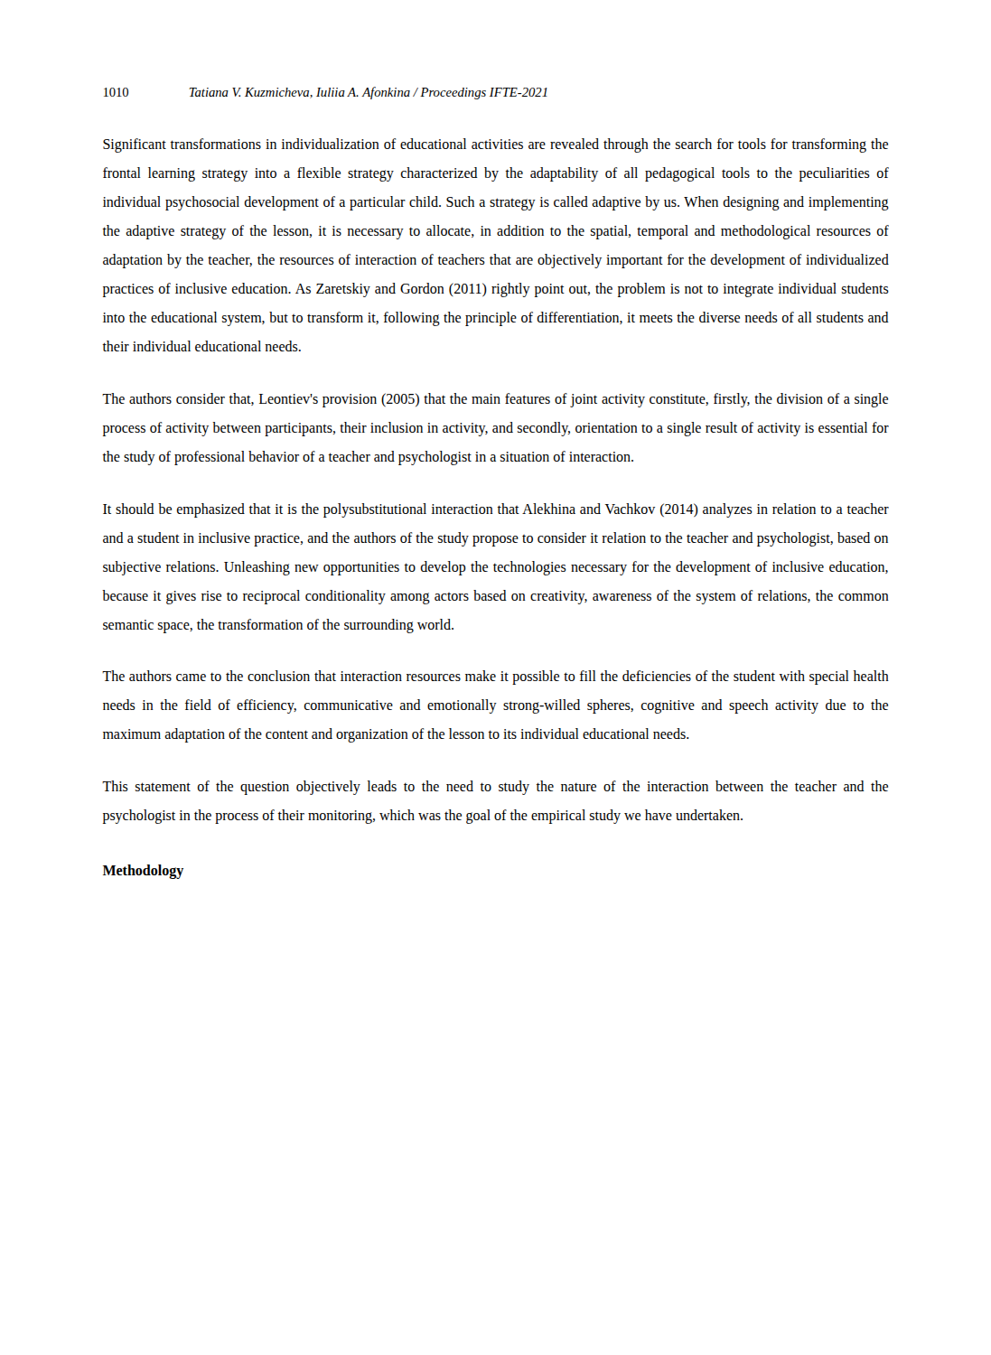1010 Tatiana V. Kuzmicheva, Iuliia A. Afonkina / Proceedings IFTE-2021
Significant transformations in individualization of educational activities are revealed through the search for tools for transforming the frontal learning strategy into a flexible strategy characterized by the adaptability of all pedagogical tools to the peculiarities of individual psychosocial development of a particular child. Such a strategy is called adaptive by us. When designing and implementing the adaptive strategy of the lesson, it is necessary to allocate, in addition to the spatial, temporal and methodological resources of adaptation by the teacher, the resources of interaction of teachers that are objectively important for the development of individualized practices of inclusive education. As Zaretskiy and Gordon (2011) rightly point out, the problem is not to integrate individual students into the educational system, but to transform it, following the principle of differentiation, it meets the diverse needs of all students and their individual educational needs.
The authors consider that, Leontiev's provision (2005) that the main features of joint activity constitute, firstly, the division of a single process of activity between participants, their inclusion in activity, and secondly, orientation to a single result of activity is essential for the study of professional behavior of a teacher and psychologist in a situation of interaction.
It should be emphasized that it is the polysubstitutional interaction that Alekhina and Vachkov (2014) analyzes in relation to a teacher and a student in inclusive practice, and the authors of the study propose to consider it relation to the teacher and psychologist, based on subjective relations. Unleashing new opportunities to develop the technologies necessary for the development of inclusive education, because it gives rise to reciprocal conditionality among actors based on creativity, awareness of the system of relations, the common semantic space, the transformation of the surrounding world.
The authors came to the conclusion that interaction resources make it possible to fill the deficiencies of the student with special health needs in the field of efficiency, communicative and emotionally strong-willed spheres, cognitive and speech activity due to the maximum adaptation of the content and organization of the lesson to its individual educational needs.
This statement of the question objectively leads to the need to study the nature of the interaction between the teacher and the psychologist in the process of their monitoring, which was the goal of the empirical study we have undertaken.
Methodology